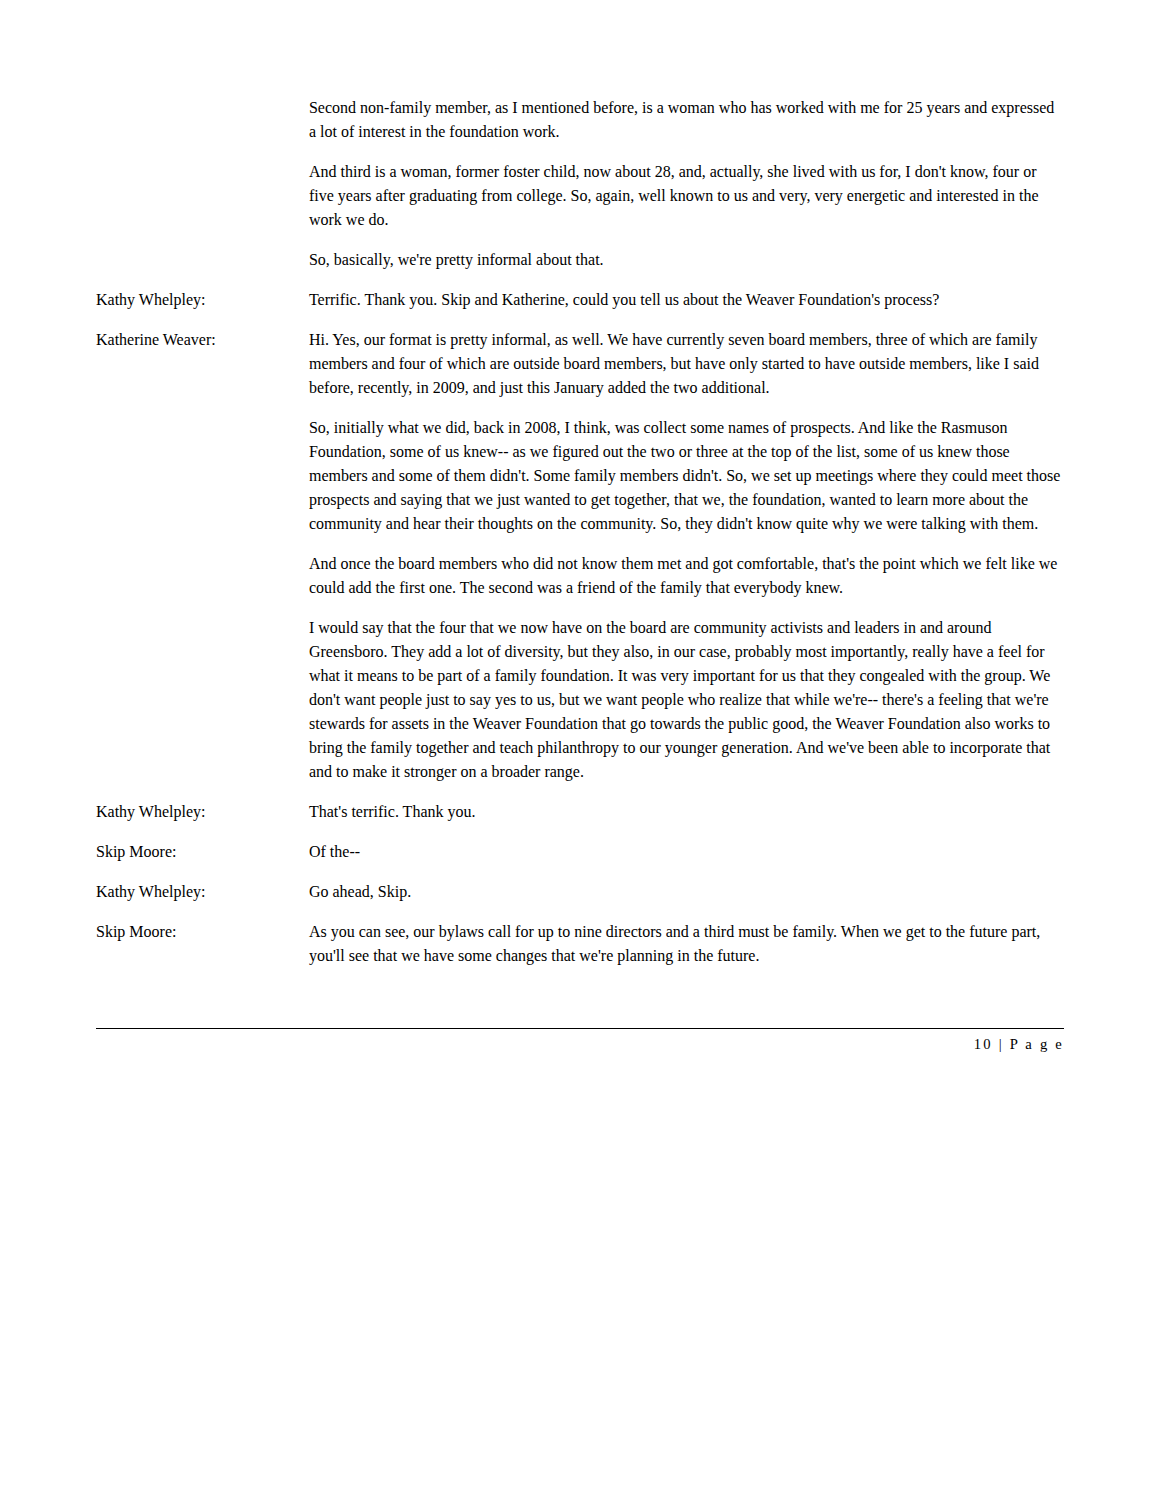| | Second non-family member, as I mentioned before, is a woman who has worked with me for 25 years and expressed a lot of interest in the foundation work. And third is a woman, former foster child, now about 28, and, actually, she lived with us for, I don't know, four or five years after graduating from college. So, again, well known to us and very, very energetic and interested in the work we do. So, basically, we're pretty informal about that. |
| Kathy Whelpley: | Terrific. Thank you. Skip and Katherine, could you tell us about the Weaver Foundation's process? |
| Katherine Weaver: | Hi. Yes, our format is pretty informal, as well. We have currently seven board members, three of which are family members and four of which are outside board members, but have only started to have outside members, like I said before, recently, in 2009, and just this January added the two additional. So, initially what we did, back in 2008, I think, was collect some names of prospects. And like the Rasmuson Foundation, some of us knew-- as we figured out the two or three at the top of the list, some of us knew those members and some of them didn't. Some family members didn't. So, we set up meetings where they could meet those prospects and saying that we just wanted to get together, that we, the foundation, wanted to learn more about the community and hear their thoughts on the community. So, they didn't know quite why we were talking with them. And once the board members who did not know them met and got comfortable, that's the point which we felt like we could add the first one. The second was a friend of the family that everybody knew. I would say that the four that we now have on the board are community activists and leaders in and around Greensboro. They add a lot of diversity, but they also, in our case, probably most importantly, really have a feel for what it means to be part of a family foundation. It was very important for us that they congealed with the group. We don't want people just to say yes to us, but we want people who realize that while we're-- there's a feeling that we're stewards for assets in the Weaver Foundation that go towards the public good, the Weaver Foundation also works to bring the family together and teach philanthropy to our younger generation. And we've been able to incorporate that and to make it stronger on a broader range. |
| Kathy Whelpley: | That's terrific. Thank you. |
| Skip Moore: | Of the-- |
| Kathy Whelpley: | Go ahead, Skip. |
| Skip Moore: | As you can see, our bylaws call for up to nine directors and a third must be family. When we get to the future part, you'll see that we have some changes that we're planning in the future. |
10 | P a g e